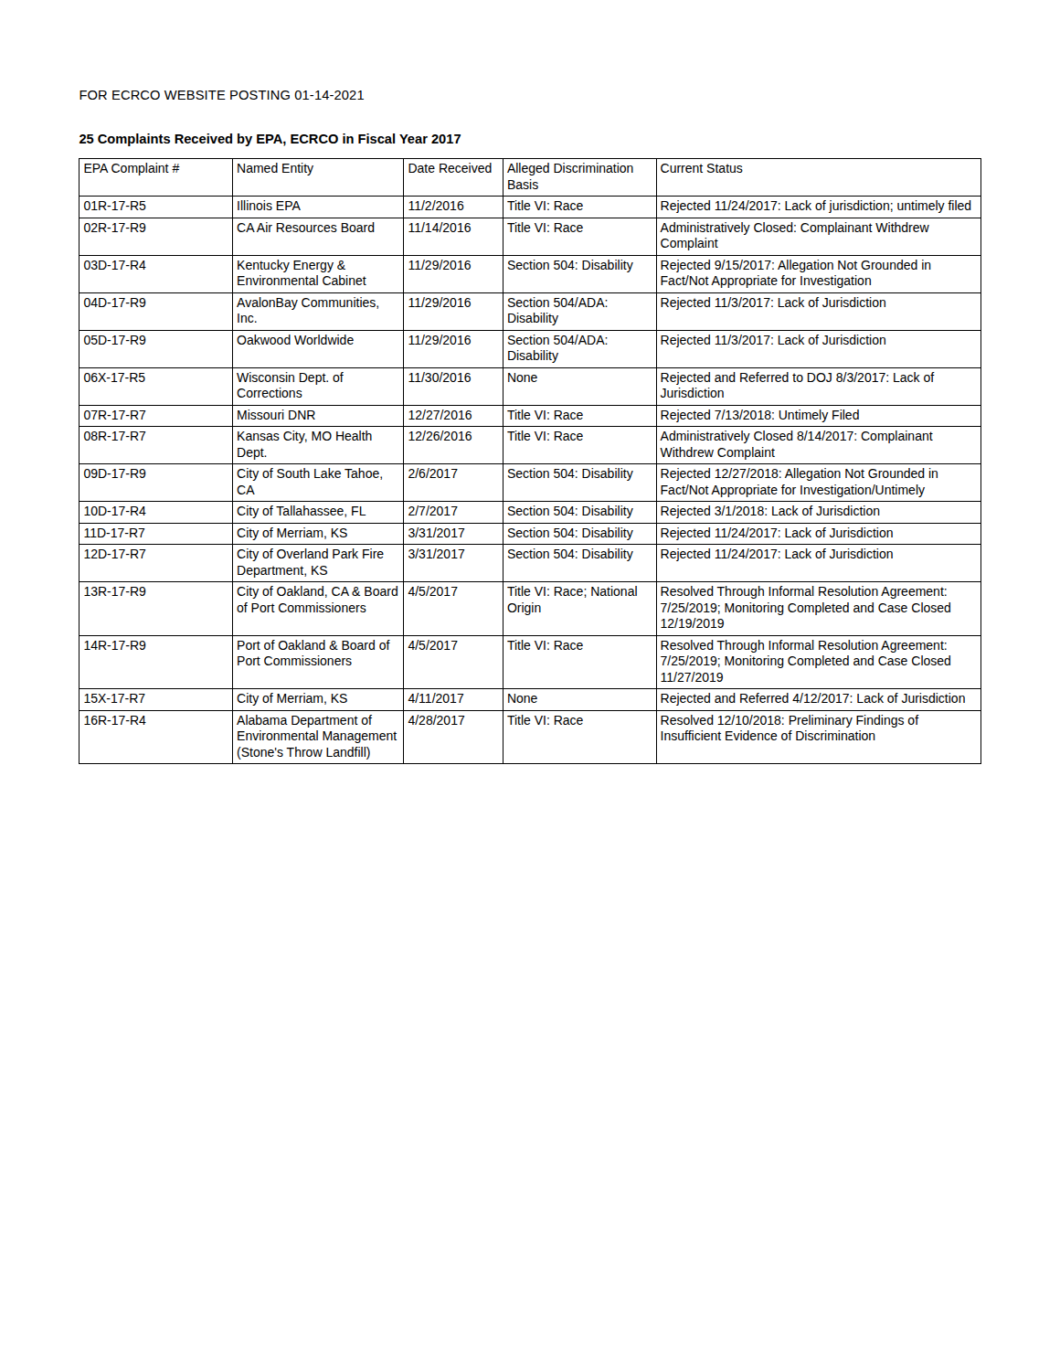FOR ECRCO WEBSITE POSTING 01-14-2021
25 Complaints Received by EPA, ECRCO in Fiscal Year 2017
| EPA Complaint # | Named Entity | Date Received | Alleged Discrimination Basis | Current Status |
| --- | --- | --- | --- | --- |
| 01R-17-R5 | Illinois EPA | 11/2/2016 | Title VI: Race | Rejected 11/24/2017: Lack of jurisdiction; untimely filed |
| 02R-17-R9 | CA Air Resources Board | 11/14/2016 | Title VI: Race | Administratively Closed: Complainant Withdrew Complaint |
| 03D-17-R4 | Kentucky Energy & Environmental Cabinet | 11/29/2016 | Section 504: Disability | Rejected 9/15/2017: Allegation Not Grounded in Fact/Not Appropriate for Investigation |
| 04D-17-R9 | AvalonBay Communities, Inc. | 11/29/2016 | Section 504/ADA: Disability | Rejected 11/3/2017: Lack of Jurisdiction |
| 05D-17-R9 | Oakwood Worldwide | 11/29/2016 | Section 504/ADA: Disability | Rejected 11/3/2017: Lack of Jurisdiction |
| 06X-17-R5 | Wisconsin Dept. of Corrections | 11/30/2016 | None | Rejected and Referred to DOJ 8/3/2017: Lack of Jurisdiction |
| 07R-17-R7 | Missouri DNR | 12/27/2016 | Title VI: Race | Rejected 7/13/2018: Untimely Filed |
| 08R-17-R7 | Kansas City, MO Health Dept. | 12/26/2016 | Title VI: Race | Administratively Closed 8/14/2017: Complainant Withdrew Complaint |
| 09D-17-R9 | City of South Lake Tahoe, CA | 2/6/2017 | Section 504: Disability | Rejected 12/27/2018: Allegation Not Grounded in Fact/Not Appropriate for Investigation/Untimely |
| 10D-17-R4 | City of Tallahassee, FL | 2/7/2017 | Section 504: Disability | Rejected 3/1/2018: Lack of Jurisdiction |
| 11D-17-R7 | City of Merriam, KS | 3/31/2017 | Section 504: Disability | Rejected 11/24/2017: Lack of Jurisdiction |
| 12D-17-R7 | City of Overland Park Fire Department, KS | 3/31/2017 | Section 504: Disability | Rejected 11/24/2017: Lack of Jurisdiction |
| 13R-17-R9 | City of Oakland, CA & Board of Port Commissioners | 4/5/2017 | Title VI: Race; National Origin | Resolved Through Informal Resolution Agreement: 7/25/2019; Monitoring Completed and Case Closed 12/19/2019 |
| 14R-17-R9 | Port of Oakland & Board of Port Commissioners | 4/5/2017 | Title VI: Race | Resolved Through Informal Resolution Agreement: 7/25/2019; Monitoring Completed and Case Closed 11/27/2019 |
| 15X-17-R7 | City of Merriam, KS | 4/11/2017 | None | Rejected and Referred 4/12/2017: Lack of Jurisdiction |
| 16R-17-R4 | Alabama Department of Environmental Management (Stone's Throw Landfill) | 4/28/2017 | Title VI: Race | Resolved 12/10/2018: Preliminary Findings of Insufficient Evidence of Discrimination |